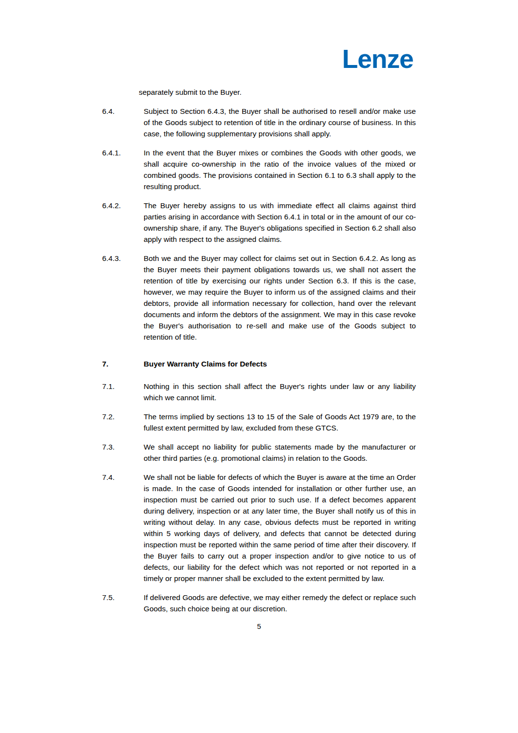Lenze
separately submit to the Buyer.
6.4.
Subject to Section 6.4.3, the Buyer shall be authorised to resell and/or make use of the Goods subject to retention of title in the ordinary course of business. In this case, the following supplementary provisions shall apply.
6.4.1.
In the event that the Buyer mixes or combines the Goods with other goods, we shall acquire co-ownership in the ratio of the invoice values of the mixed or combined goods. The provisions contained in Section 6.1 to 6.3 shall apply to the resulting product.
6.4.2.
The Buyer hereby assigns to us with immediate effect all claims against third parties arising in accordance with Section 6.4.1 in total or in the amount of our co-ownership share, if any. The Buyer's obligations specified in Section 6.2 shall also apply with respect to the assigned claims.
6.4.3.
Both we and the Buyer may collect for claims set out in Section 6.4.2. As long as the Buyer meets their payment obligations towards us, we shall not assert the retention of title by exercising our rights under Section 6.3. If this is the case, however, we may require the Buyer to inform us of the assigned claims and their debtors, provide all information necessary for collection, hand over the relevant documents and inform the debtors of the assignment. We may in this case revoke the Buyer's authorisation to re-sell and make use of the Goods subject to retention of title.
7.
Buyer Warranty Claims for Defects
7.1.
Nothing in this section shall affect the Buyer's rights under law or any liability which we cannot limit.
7.2.
The terms implied by sections 13 to 15 of the Sale of Goods Act 1979 are, to the fullest extent permitted by law, excluded from these GTCS.
7.3.
We shall accept no liability for public statements made by the manufacturer or other third parties (e.g. promotional claims) in relation to the Goods.
7.4.
We shall not be liable for defects of which the Buyer is aware at the time an Order is made. In the case of Goods intended for installation or other further use, an inspection must be carried out prior to such use. If a defect becomes apparent during delivery, inspection or at any later time, the Buyer shall notify us of this in writing without delay. In any case, obvious defects must be reported in writing within 5 working days of delivery, and defects that cannot be detected during inspection must be reported within the same period of time after their discovery. If the Buyer fails to carry out a proper inspection and/or to give notice to us of defects, our liability for the defect which was not reported or not reported in a timely or proper manner shall be excluded to the extent permitted by law.
7.5.
If delivered Goods are defective, we may either remedy the defect or replace such Goods, such choice being at our discretion.
5